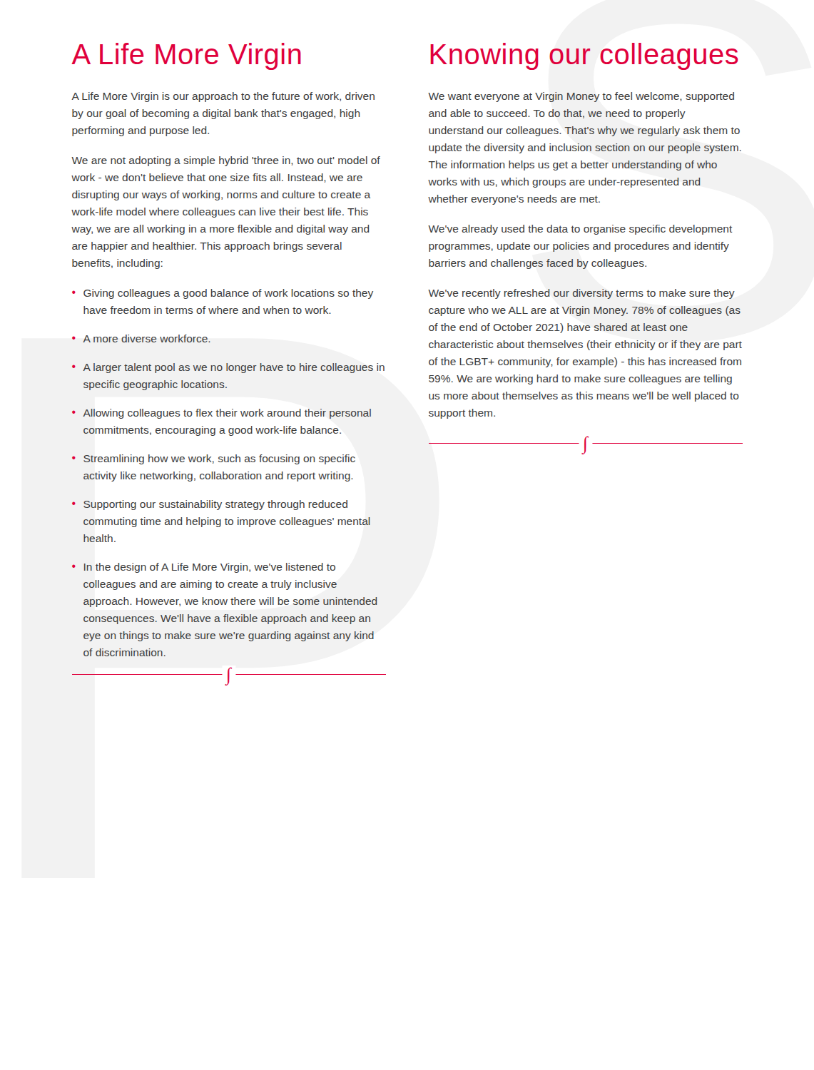P
S
A Life More Virgin
A Life More Virgin is our approach to the future of work, driven by our goal of becoming a digital bank that's engaged, high performing and purpose led.
We are not adopting a simple hybrid 'three in, two out' model of work - we don't believe that one size fits all. Instead, we are disrupting our ways of working, norms and culture to create a work-life model where colleagues can live their best life. This way, we are all working in a more flexible and digital way and are happier and healthier. This approach brings several benefits, including:
Giving colleagues a good balance of work locations so they have freedom in terms of where and when to work.
A more diverse workforce.
A larger talent pool as we no longer have to hire colleagues in specific geographic locations.
Allowing colleagues to flex their work around their personal commitments, encouraging a good work-life balance.
Streamlining how we work, such as focusing on specific activity like networking, collaboration and report writing.
Supporting our sustainability strategy through reduced commuting time and helping to improve colleagues' mental health.
In the design of A Life More Virgin, we've listened to colleagues and are aiming to create a truly inclusive approach. However, we know there will be some unintended consequences. We'll have a flexible approach and keep an eye on things to make sure we're guarding against any kind of discrimination.
∫
Knowing our colleagues
We want everyone at Virgin Money to feel welcome, supported and able to succeed. To do that, we need to properly understand our colleagues. That's why we regularly ask them to update the diversity and inclusion section on our people system. The information helps us get a better understanding of who works with us, which groups are under-represented and whether everyone's needs are met.
We've already used the data to organise specific development programmes, update our policies and procedures and identify barriers and challenges faced by colleagues.
We've recently refreshed our diversity terms to make sure they capture who we ALL are at Virgin Money. 78% of colleagues (as of the end of October 2021) have shared at least one characteristic about themselves (their ethnicity or if they are part of the LGBT+ community, for example) - this has increased from 59%. We are working hard to make sure colleagues are telling us more about themselves as this means we'll be well placed to support them.
∫